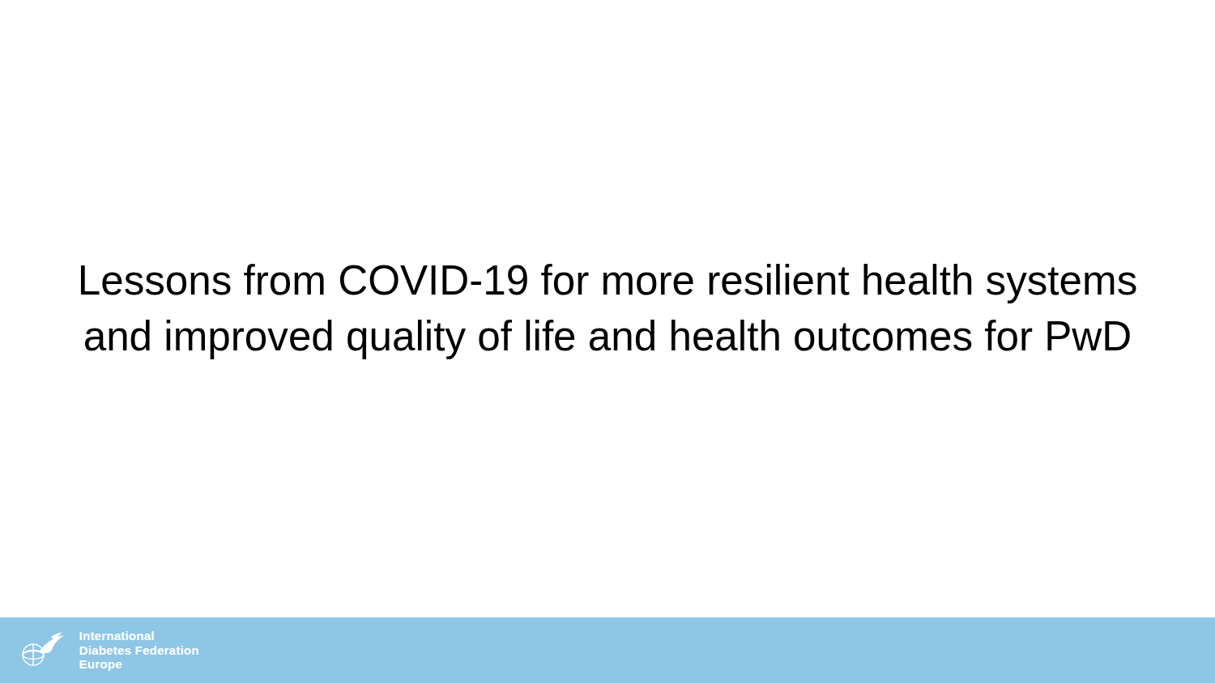Lessons from COVID-19 for more resilient health systems and improved quality of life and health outcomes for PwD
International
Diabetes Federation
Europe